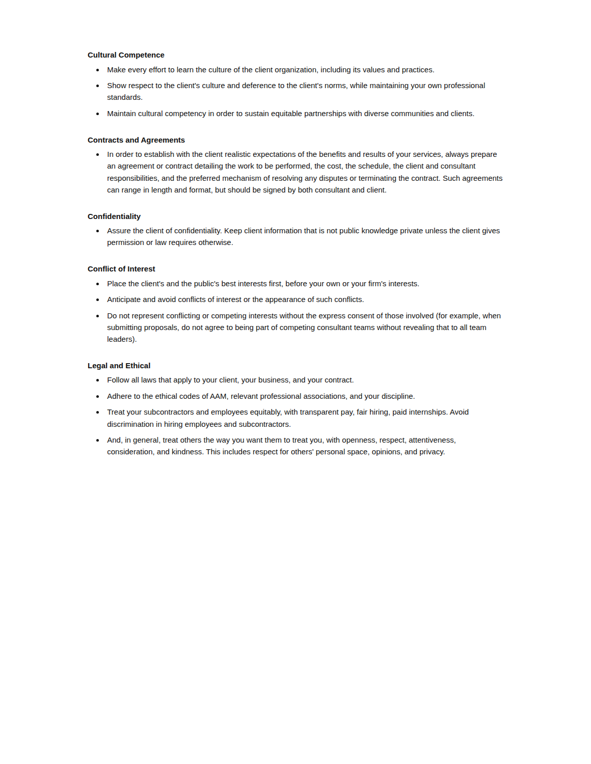Cultural Competence
Make every effort to learn the culture of the client organization, including its values and practices.
Show respect to the client's culture and deference to the client's norms, while maintaining your own professional standards.
Maintain cultural competency in order to sustain equitable partnerships with diverse communities and clients.
Contracts and Agreements
In order to establish with the client realistic expectations of the benefits and results of your services, always prepare an agreement or contract detailing the work to be performed, the cost, the schedule, the client and consultant responsibilities, and the preferred mechanism of resolving any disputes or terminating the contract. Such agreements can range in length and format, but should be signed by both consultant and client.
Confidentiality
Assure the client of confidentiality. Keep client information that is not public knowledge private unless the client gives permission or law requires otherwise.
Conflict of Interest
Place the client's and the public's best interests first, before your own or your firm's interests.
Anticipate and avoid conflicts of interest or the appearance of such conflicts.
Do not represent conflicting or competing interests without the express consent of those involved (for example, when submitting proposals, do not agree to being part of competing consultant teams without revealing that to all team leaders).
Legal and Ethical
Follow all laws that apply to your client, your business, and your contract.
Adhere to the ethical codes of AAM, relevant professional associations, and your discipline.
Treat your subcontractors and employees equitably, with transparent pay, fair hiring, paid internships. Avoid discrimination in hiring employees and subcontractors.
And, in general, treat others the way you want them to treat you, with openness, respect, attentiveness, consideration, and kindness. This includes respect for others' personal space, opinions, and privacy.